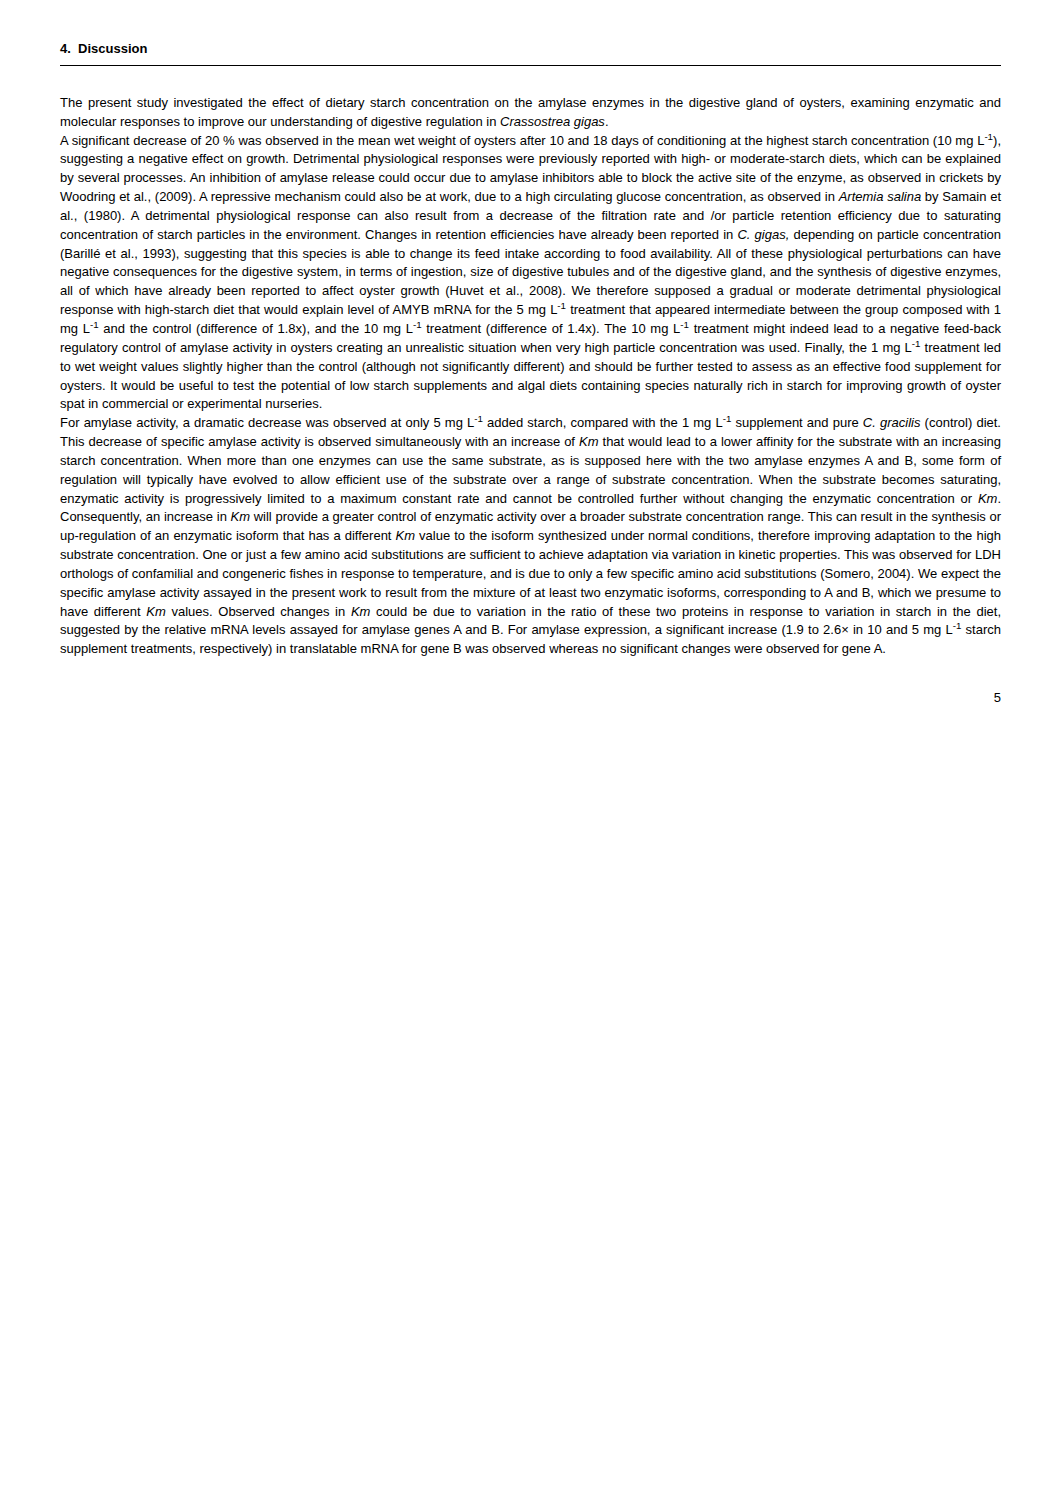4. Discussion
The present study investigated the effect of dietary starch concentration on the amylase enzymes in the digestive gland of oysters, examining enzymatic and molecular responses to improve our understanding of digestive regulation in Crassostrea gigas.
A significant decrease of 20 % was observed in the mean wet weight of oysters after 10 and 18 days of conditioning at the highest starch concentration (10 mg L-1), suggesting a negative effect on growth. Detrimental physiological responses were previously reported with high- or moderate-starch diets, which can be explained by several processes. An inhibition of amylase release could occur due to amylase inhibitors able to block the active site of the enzyme, as observed in crickets by Woodring et al., (2009). A repressive mechanism could also be at work, due to a high circulating glucose concentration, as observed in Artemia salina by Samain et al., (1980). A detrimental physiological response can also result from a decrease of the filtration rate and /or particle retention efficiency due to saturating concentration of starch particles in the environment. Changes in retention efficiencies have already been reported in C. gigas, depending on particle concentration (Barillé et al., 1993), suggesting that this species is able to change its feed intake according to food availability. All of these physiological perturbations can have negative consequences for the digestive system, in terms of ingestion, size of digestive tubules and of the digestive gland, and the synthesis of digestive enzymes, all of which have already been reported to affect oyster growth (Huvet et al., 2008). We therefore supposed a gradual or moderate detrimental physiological response with high-starch diet that would explain level of AMYB mRNA for the 5 mg L-1 treatment that appeared intermediate between the group composed with 1 mg L-1 and the control (difference of 1.8x), and the 10 mg L-1 treatment (difference of 1.4x). The 10 mg L-1 treatment might indeed lead to a negative feed-back regulatory control of amylase activity in oysters creating an unrealistic situation when very high particle concentration was used. Finally, the 1 mg L-1 treatment led to wet weight values slightly higher than the control (although not significantly different) and should be further tested to assess as an effective food supplement for oysters. It would be useful to test the potential of low starch supplements and algal diets containing species naturally rich in starch for improving growth of oyster spat in commercial or experimental nurseries.
For amylase activity, a dramatic decrease was observed at only 5 mg L-1 added starch, compared with the 1 mg L-1 supplement and pure C. gracilis (control) diet. This decrease of specific amylase activity is observed simultaneously with an increase of Km that would lead to a lower affinity for the substrate with an increasing starch concentration. When more than one enzymes can use the same substrate, as is supposed here with the two amylase enzymes A and B, some form of regulation will typically have evolved to allow efficient use of the substrate over a range of substrate concentration. When the substrate becomes saturating, enzymatic activity is progressively limited to a maximum constant rate and cannot be controlled further without changing the enzymatic concentration or Km. Consequently, an increase in Km will provide a greater control of enzymatic activity over a broader substrate concentration range. This can result in the synthesis or up-regulation of an enzymatic isoform that has a different Km value to the isoform synthesized under normal conditions, therefore improving adaptation to the high substrate concentration. One or just a few amino acid substitutions are sufficient to achieve adaptation via variation in kinetic properties. This was observed for LDH orthologs of confamilial and congeneric fishes in response to temperature, and is due to only a few specific amino acid substitutions (Somero, 2004). We expect the specific amylase activity assayed in the present work to result from the mixture of at least two enzymatic isoforms, corresponding to A and B, which we presume to have different Km values. Observed changes in Km could be due to variation in the ratio of these two proteins in response to variation in starch in the diet, suggested by the relative mRNA levels assayed for amylase genes A and B. For amylase expression, a significant increase (1.9 to 2.6× in 10 and 5 mg L-1 starch supplement treatments, respectively) in translatable mRNA for gene B was observed whereas no significant changes were observed for gene A.
5